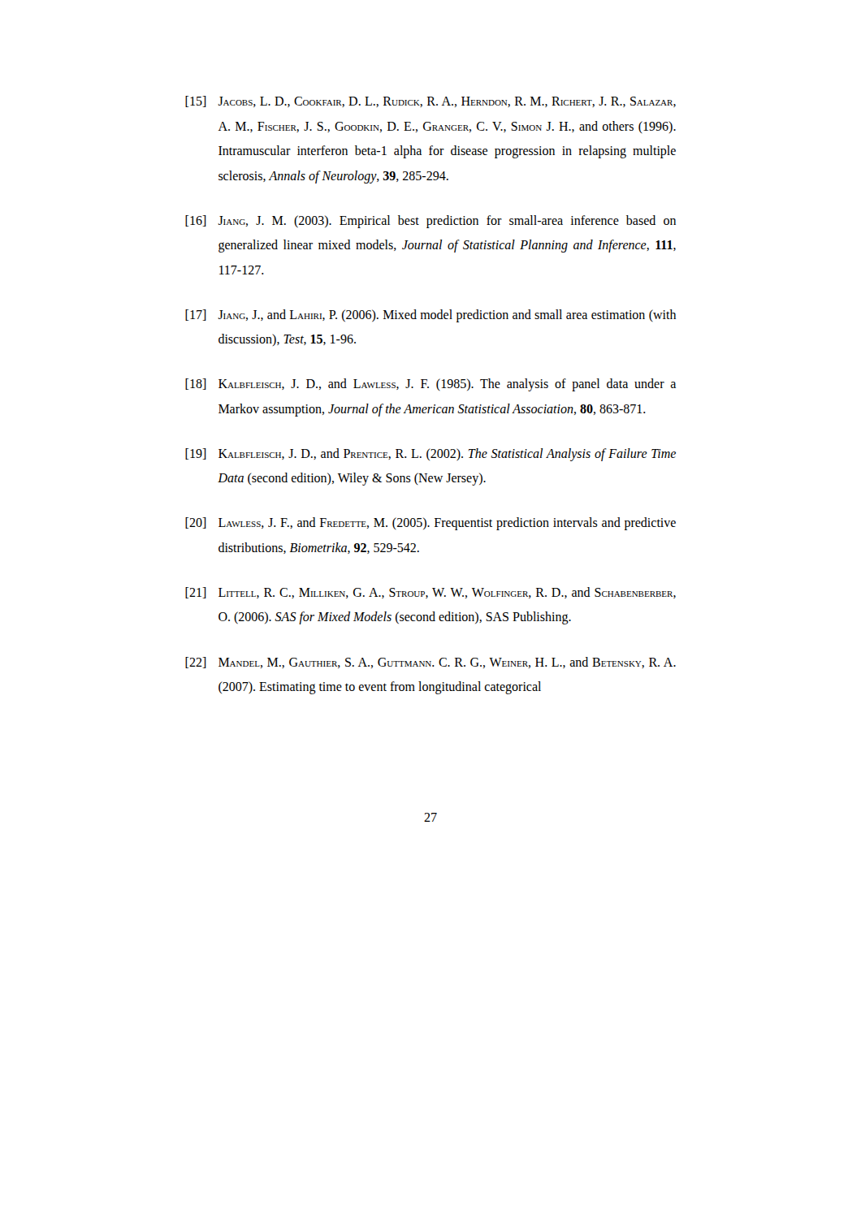[15] Jacobs, L. D., Cookfair, D. L., Rudick, R. A., Herndon, R. M., Richert, J. R., Salazar, A. M., Fischer, J. S., Goodkin, D. E., Granger, C. V., Simon J. H., and others (1996). Intramuscular interferon beta-1 alpha for disease progression in relapsing multiple sclerosis, Annals of Neurology, 39, 285-294.
[16] Jiang, J. M. (2003). Empirical best prediction for small-area inference based on generalized linear mixed models, Journal of Statistical Planning and Inference, 111, 117-127.
[17] Jiang, J., and Lahiri, P. (2006). Mixed model prediction and small area estimation (with discussion), Test, 15, 1-96.
[18] Kalbfleisch, J. D., and Lawless, J. F. (1985). The analysis of panel data under a Markov assumption, Journal of the American Statistical Association, 80, 863-871.
[19] Kalbfleisch, J. D., and Prentice, R. L. (2002). The Statistical Analysis of Failure Time Data (second edition), Wiley & Sons (New Jersey).
[20] Lawless, J. F., and Fredette, M. (2005). Frequentist prediction intervals and predictive distributions, Biometrika, 92, 529-542.
[21] Littell, R. C., Milliken, G. A., Stroup, W. W., Wolfinger, R. D., and Schabenberber, O. (2006). SAS for Mixed Models (second edition), SAS Publishing.
[22] Mandel, M., Gauthier, S. A., Guttmann. C. R. G., Weiner, H. L., and Betensky, R. A. (2007). Estimating time to event from longitudinal categorical
27